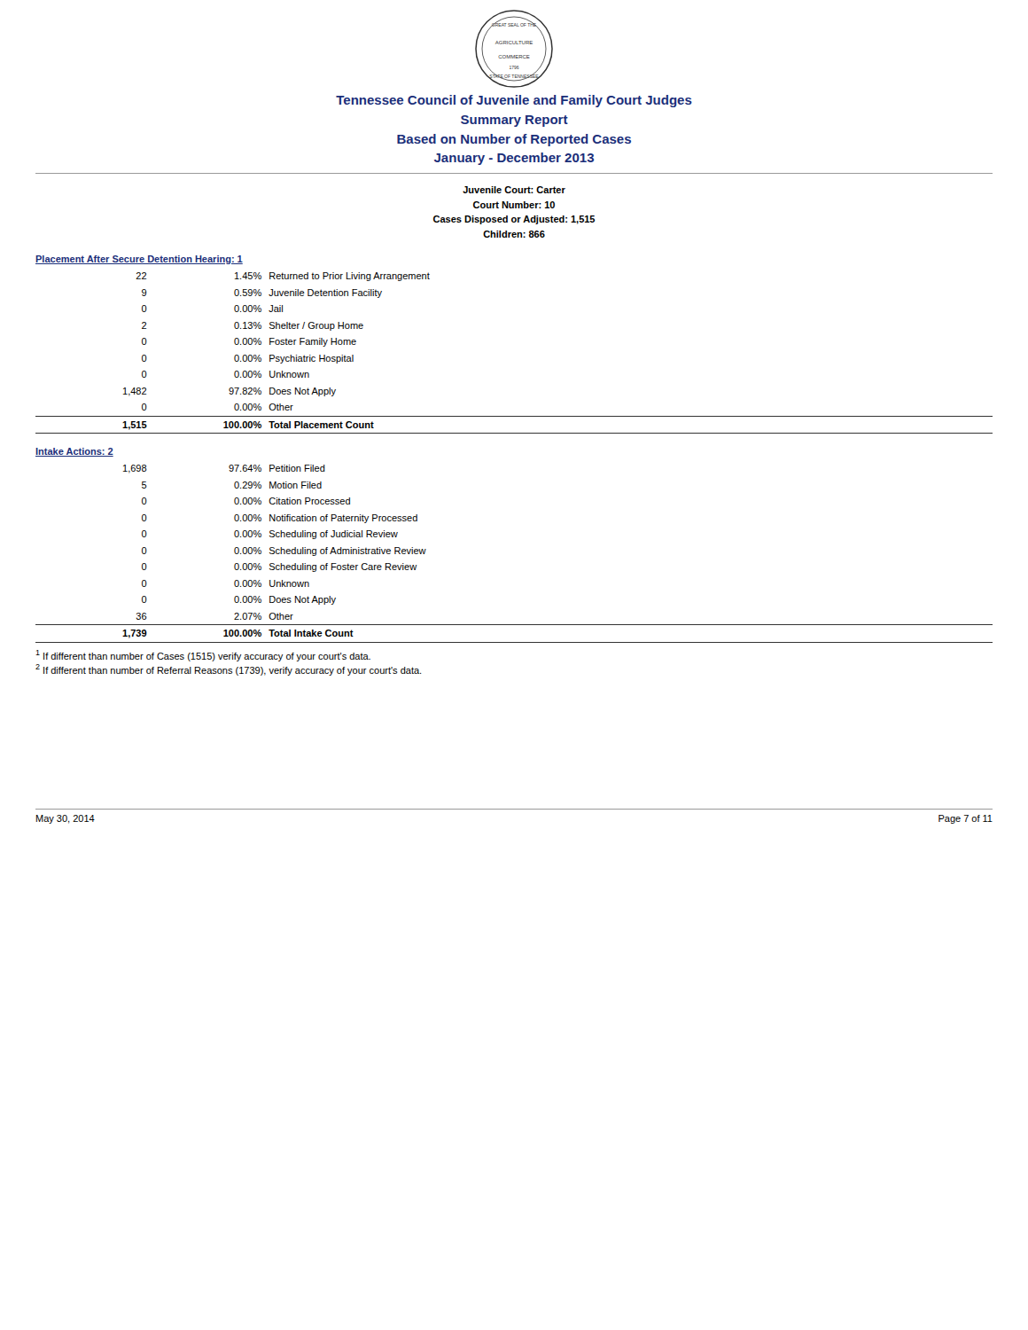GREAT SEAL OF THE STATE OF TENNESSEE AGRICULTURE COMMERCE 1796
Tennessee Council of Juvenile and Family Court Judges Summary Report Based on Number of Reported Cases January - December 2013
Juvenile Court: Carter
Court Number: 10
Cases Disposed or Adjusted: 1,515
Children: 866
Placement After Secure Detention Hearing: 1
| 22 | 1.45% | Returned to Prior Living Arrangement |
| 9 | 0.59% | Juvenile Detention Facility |
| 0 | 0.00% | Jail |
| 2 | 0.13% | Shelter / Group Home |
| 0 | 0.00% | Foster Family Home |
| 0 | 0.00% | Psychiatric Hospital |
| 0 | 0.00% | Unknown |
| 1,482 | 97.82% | Does Not Apply |
| 0 | 0.00% | Other |
| 1,515 | 100.00% | Total Placement Count |
Intake Actions: 2
| 1,698 | 97.64% | Petition Filed |
| 5 | 0.29% | Motion Filed |
| 0 | 0.00% | Citation Processed |
| 0 | 0.00% | Notification of Paternity Processed |
| 0 | 0.00% | Scheduling of Judicial Review |
| 0 | 0.00% | Scheduling of Administrative Review |
| 0 | 0.00% | Scheduling of Foster Care Review |
| 0 | 0.00% | Unknown |
| 0 | 0.00% | Does Not Apply |
| 36 | 2.07% | Other |
| 1,739 | 100.00% | Total Intake Count |
1 If different than number of Cases (1515) verify accuracy of your court's data.
2 If different than number of Referral Reasons (1739), verify accuracy of your court's data.
May 30, 2014 Page 7 of 11